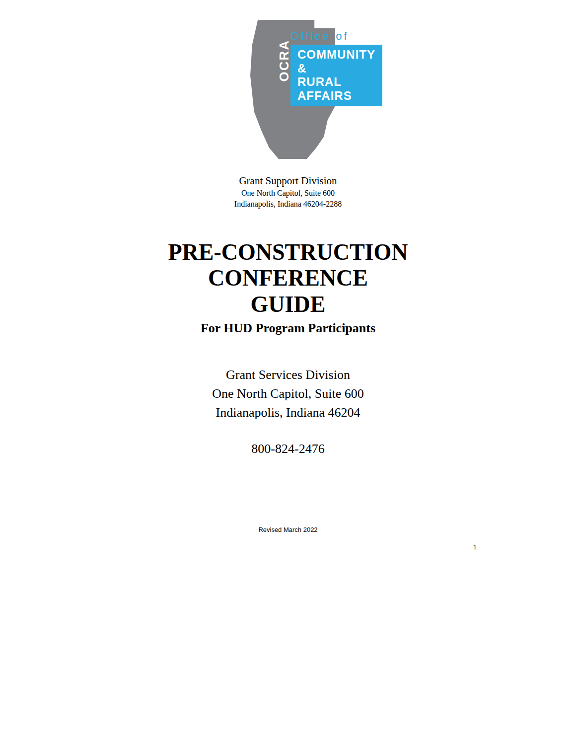OCRA
Office of
COMMUNITY &
RURAL AFFAIRS
Grant Support Division
One North Capitol, Suite 600
Indianapolis, Indiana 46204-2288
PRE-CONSTRUCTION
CONFERENCE
GUIDE
For HUD Program Participants
Grant Services Division
One North Capitol, Suite 600
Indianapolis, Indiana 46204
800-824-2476
Revised March 2022
1